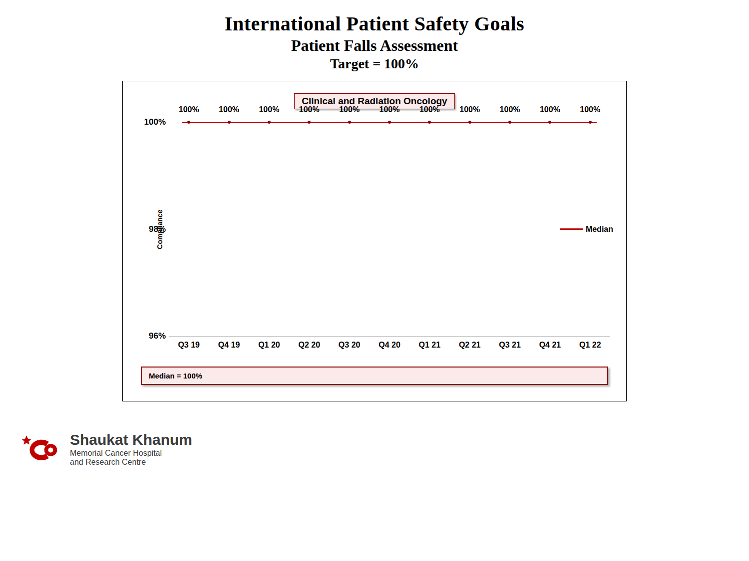International Patient Safety Goals
Patient Falls Assessment
Target = 100%
Clinical and Radiation Oncology
Compliance
100%
98%
96%
100% 100% 100% 100% 100% 100% 100% 100% 100% 100% 100%
Median
Q3 19 Q4 19 Q1 20 Q2 20 Q3 20 Q4 20 Q1 21 Q2 21 Q3 21 Q4 21 Q1 22
Median = 100%
Shaukat Khanum
Memorial Cancer Hospital
and Research Centre